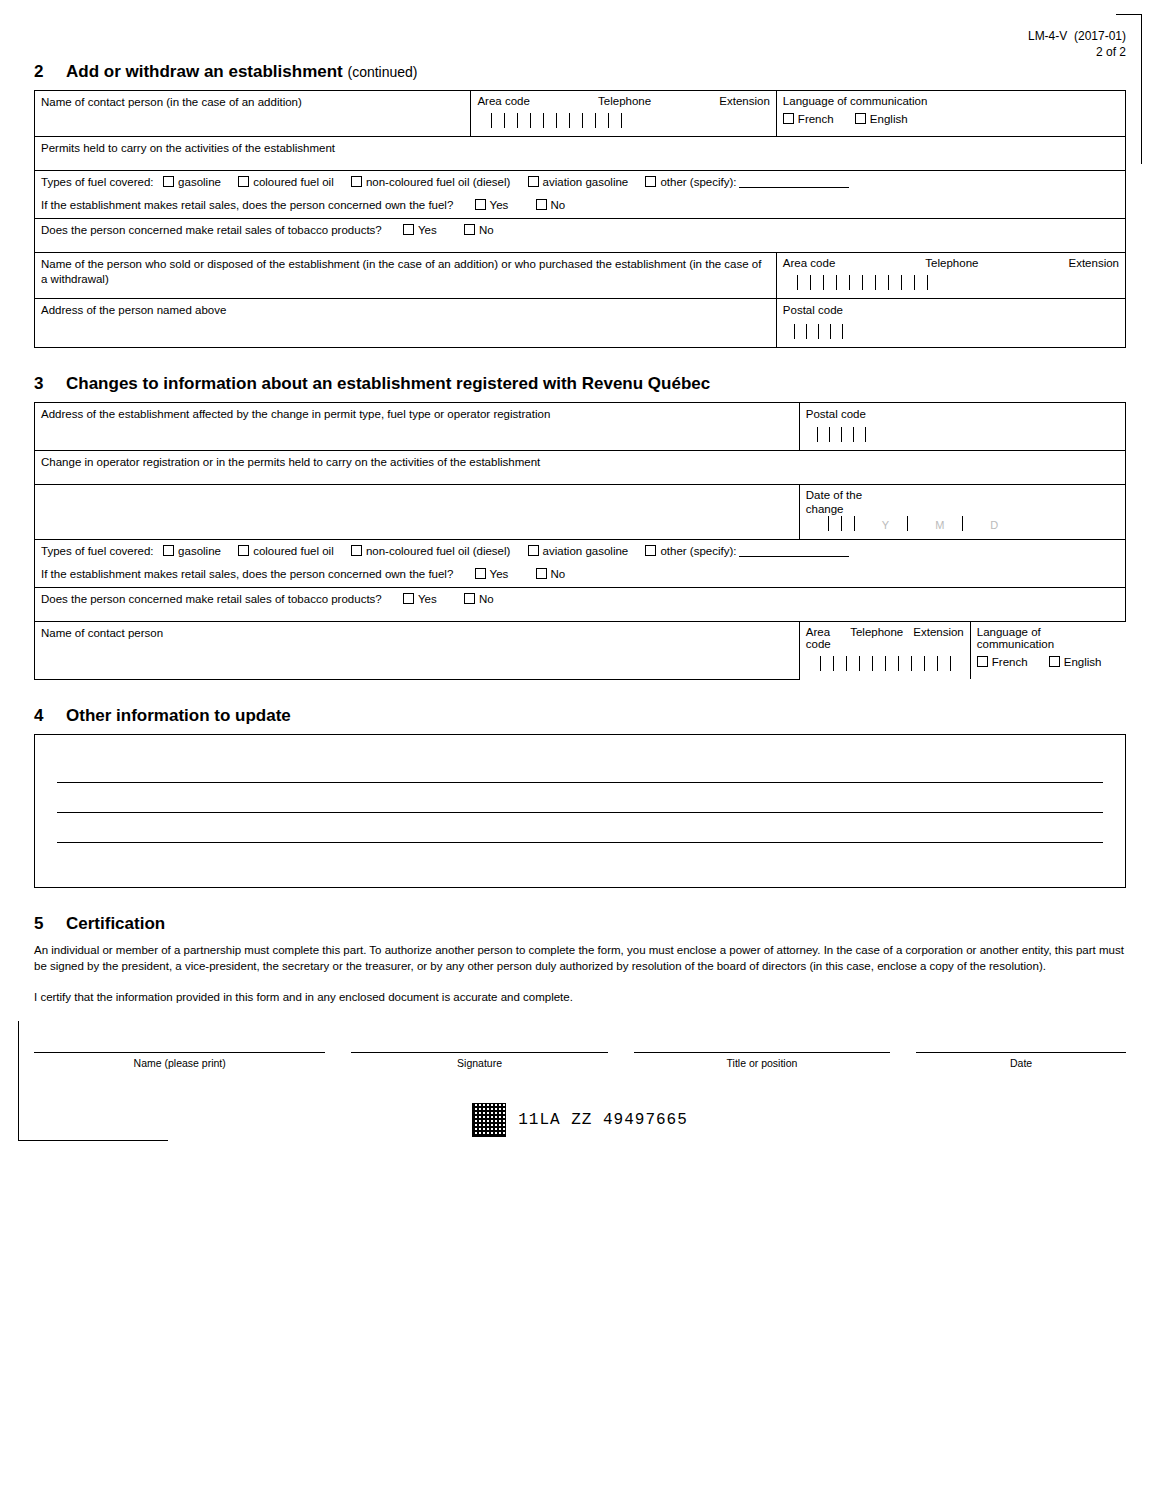LM-4-V (2017-01)
2 of 2
2 Add or withdraw an establishment (continued)
| Name of contact person (in the case of an addition) | Area code Telephone Extension | Language of communication French English |
| Permits held to carry on the activities of the establishment |
| Types of fuel covered: gasoline coloured fuel oil non-coloured fuel oil (diesel) aviation gasoline other (specify): If the establishment makes retail sales, does the person concerned own the fuel? Yes No |
| Does the person concerned make retail sales of tobacco products? Yes No |
| Name of the person who sold or disposed of the establishment (in the case of an addition) or who purchased the establishment (in the case of a withdrawal) | Area code Telephone Extension |
| Address of the person named above | Postal code |
3 Changes to information about an establishment registered with Revenu Québec
| Address of the establishment affected by the change in permit type, fuel type or operator registration | Postal code |
| Change in operator registration or in the permits held to carry on the activities of the establishment |
| | Date of the change Y M D |
| Types of fuel covered: gasoline coloured fuel oil non-coloured fuel oil (diesel) aviation gasoline other (specify): If the establishment makes retail sales, does the person concerned own the fuel? Yes No |
| Does the person concerned make retail sales of tobacco products? Yes No |
| Name of contact person | / Area code Telephone Extension / Language of communication French English / |
4 Other information to update
5 Certification
An individual or member of a partnership must complete this part. To authorize another person to complete the form, you must enclose a power of attorney. In the case of a corporation or another entity, this part must be signed by the president, a vice-president, the secretary or the treasurer, or by any other person duly authorized by resolution of the board of directors (in this case, enclose a copy of the resolution).
I certify that the information provided in this form and in any enclosed document is accurate and complete.
Name (please print)
Signature
Title or position
Date
11LA ZZ 49497665